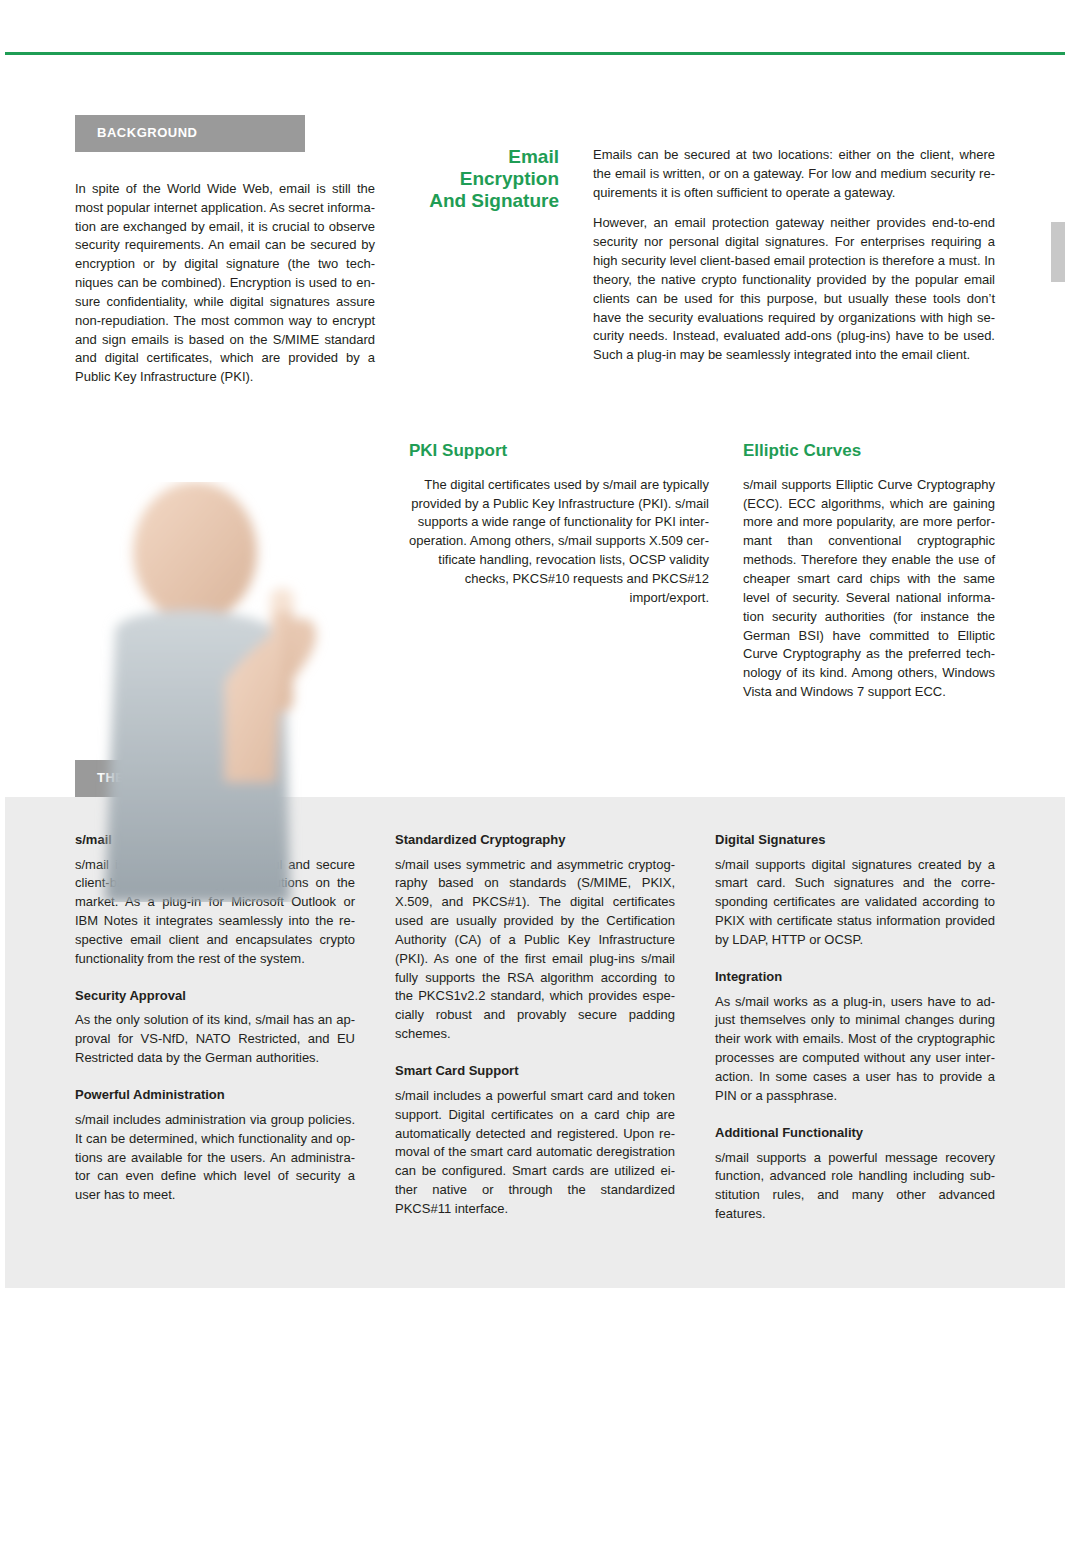BACKGROUND
In spite of the World Wide Web, email is still the most popular internet application. As secret information are exchanged by email, it is crucial to observe security requirements. An email can be secured by encryption or by digital signature (the two techniques can be combined). Encryption is used to ensure confidentiality, while digital signatures assure non-repudiation. The most common way to encrypt and sign emails is based on the S/MIME standard and digital certificates, which are provided by a Public Key Infrastructure (PKI).
Email Encryption
And Signature
Emails can be secured at two locations: either on the client, where the email is written, or on a gateway. For low and medium security requirements it is often sufficient to operate a gateway.
However, an email protection gateway neither provides end-to-end security nor personal digital signatures. For enterprises requiring a high security level client-based email protection is therefore a must. In theory, the native crypto functionality provided by the popular email clients can be used for this purpose, but usually these tools don’t have the security evaluations required by organizations with high security needs. Instead, evaluated add-ons (plug-ins) have to be used. Such a plug-in may be seamlessly integrated into the email client.
PKI Support
The digital certificates used by s/mail are typically provided by a Public Key Infrastructure (PKI). s/mail supports a wide range of functionality for PKI interoperation. Among others, s/mail supports X.509 certificate handling, revocation lists, OCSP validity checks, PKCS#10 requests and PKCS#12 import/export.
Elliptic Curves
s/mail supports Elliptic Curve Cryptography (ECC). ECC algorithms, which are gaining more and more popularity, are more performant than conventional cryptographic methods. Therefore they enable the use of cheaper smart card chips with the same level of security. Several national information security authorities (for instance the German BSI) have committed to Elliptic Curve Cryptography as the preferred technology of its kind. Among others, Windows Vista and Windows 7 support ECC.
THE BASICS
s/mail
s/mail is one of the most powerful and secure client-based email encryption solutions on the market. As a plug-in for Microsoft Outlook or IBM Notes it integrates seamlessly into the respective email client and encapsulates crypto functionality from the rest of the system.
Security Approval
As the only solution of its kind, s/mail has an approval for VS-NfD, NATO Restricted, and EU Restricted data by the German authorities.
Powerful Administration
s/mail includes administration via group policies. It can be determined, which functionality and options are available for the users. An administrator can even define which level of security a user has to meet.
Standardized Cryptography
s/mail uses symmetric and asymmetric cryptography based on standards (S/MIME, PKIX, X.509, and PKCS#1). The digital certificates used are usually provided by the Certification Authority (CA) of a Public Key Infrastructure (PKI). As one of the first email plug-ins s/mail fully supports the RSA algorithm according to the PKCS1v2.2 standard, which provides especially robust and provably secure padding schemes.
Smart Card Support
s/mail includes a powerful smart card and token support. Digital certificates on a card chip are automatically detected and registered. Upon removal of the smart card automatic deregistration can be configured. Smart cards are utilized either native or through the standardized PKCS#11 interface.
Digital Signatures
s/mail supports digital signatures created by a smart card. Such signatures and the corresponding certificates are validated according to PKIX with certificate status information provided by LDAP, HTTP or OCSP.
Integration
As s/mail works as a plug-in, users have to adjust themselves only to minimal changes during their work with emails. Most of the cryptographic processes are computed without any user interaction. In some cases a user has to provide a PIN or a passphrase.
Additional Functionality
s/mail supports a powerful message recovery function, advanced role handling including substitution rules, and many other advanced features.